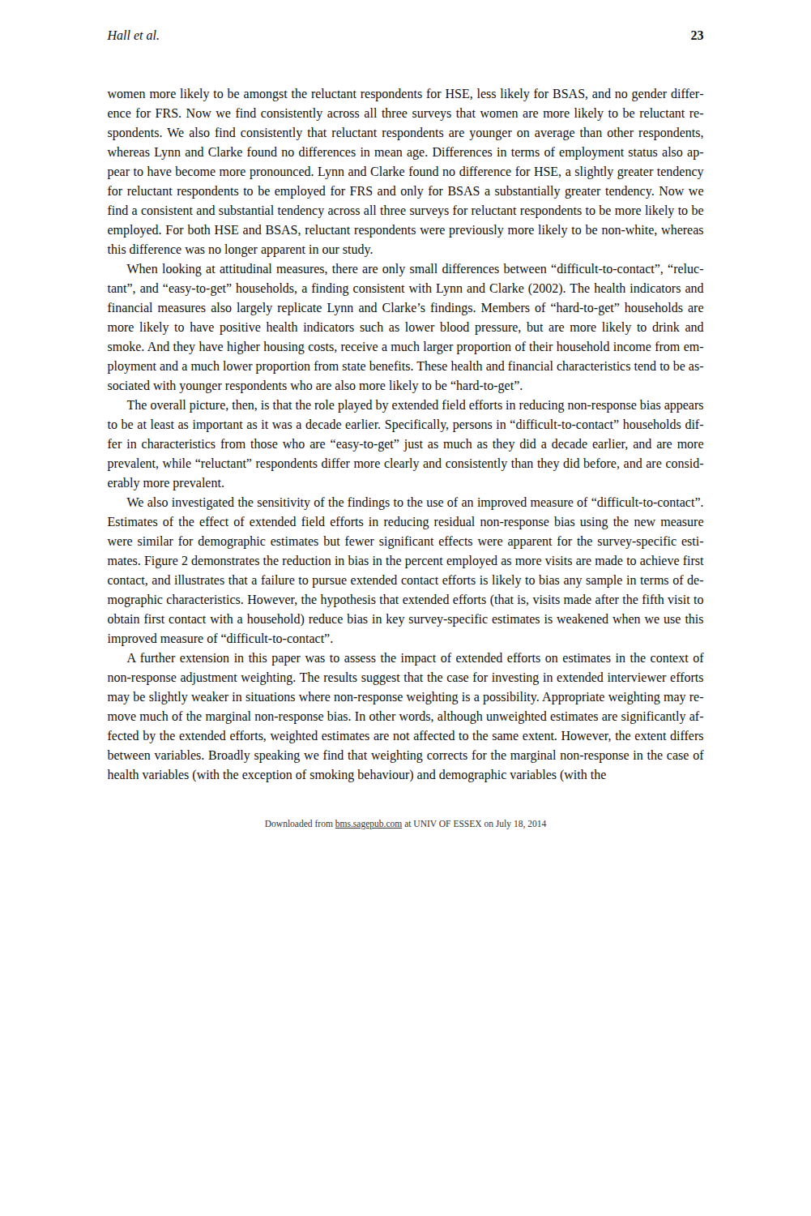Hall et al. 23
women more likely to be amongst the reluctant respondents for HSE, less likely for BSAS, and no gender difference for FRS. Now we find consistently across all three surveys that women are more likely to be reluctant respondents. We also find consistently that reluctant respondents are younger on average than other respondents, whereas Lynn and Clarke found no differences in mean age. Differences in terms of employment status also appear to have become more pronounced. Lynn and Clarke found no difference for HSE, a slightly greater tendency for reluctant respondents to be employed for FRS and only for BSAS a substantially greater tendency. Now we find a consistent and substantial tendency across all three surveys for reluctant respondents to be more likely to be employed. For both HSE and BSAS, reluctant respondents were previously more likely to be non-white, whereas this difference was no longer apparent in our study.
When looking at attitudinal measures, there are only small differences between “difficult-to-contact”, “reluctant”, and “easy-to-get” households, a finding consistent with Lynn and Clarke (2002). The health indicators and financial measures also largely replicate Lynn and Clarke’s findings. Members of “hard-to-get” households are more likely to have positive health indicators such as lower blood pressure, but are more likely to drink and smoke. And they have higher housing costs, receive a much larger proportion of their household income from employment and a much lower proportion from state benefits. These health and financial characteristics tend to be associated with younger respondents who are also more likely to be “hard-to-get”.
The overall picture, then, is that the role played by extended field efforts in reducing non-response bias appears to be at least as important as it was a decade earlier. Specifically, persons in “difficult-to-contact” households differ in characteristics from those who are “easy-to-get” just as much as they did a decade earlier, and are more prevalent, while “reluctant” respondents differ more clearly and consistently than they did before, and are considerably more prevalent.
We also investigated the sensitivity of the findings to the use of an improved measure of “difficult-to-contact”. Estimates of the effect of extended field efforts in reducing residual non-response bias using the new measure were similar for demographic estimates but fewer significant effects were apparent for the survey-specific estimates. Figure 2 demonstrates the reduction in bias in the percent employed as more visits are made to achieve first contact, and illustrates that a failure to pursue extended contact efforts is likely to bias any sample in terms of demographic characteristics. However, the hypothesis that extended efforts (that is, visits made after the fifth visit to obtain first contact with a household) reduce bias in key survey-specific estimates is weakened when we use this improved measure of “difficult-to-contact”.
A further extension in this paper was to assess the impact of extended efforts on estimates in the context of non-response adjustment weighting. The results suggest that the case for investing in extended interviewer efforts may be slightly weaker in situations where non-response weighting is a possibility. Appropriate weighting may remove much of the marginal non-response bias. In other words, although unweighted estimates are significantly affected by the extended efforts, weighted estimates are not affected to the same extent. However, the extent differs between variables. Broadly speaking we find that weighting corrects for the marginal non-response in the case of health variables (with the exception of smoking behaviour) and demographic variables (with the
Downloaded from bms.sagepub.com at UNIV OF ESSEX on July 18, 2014